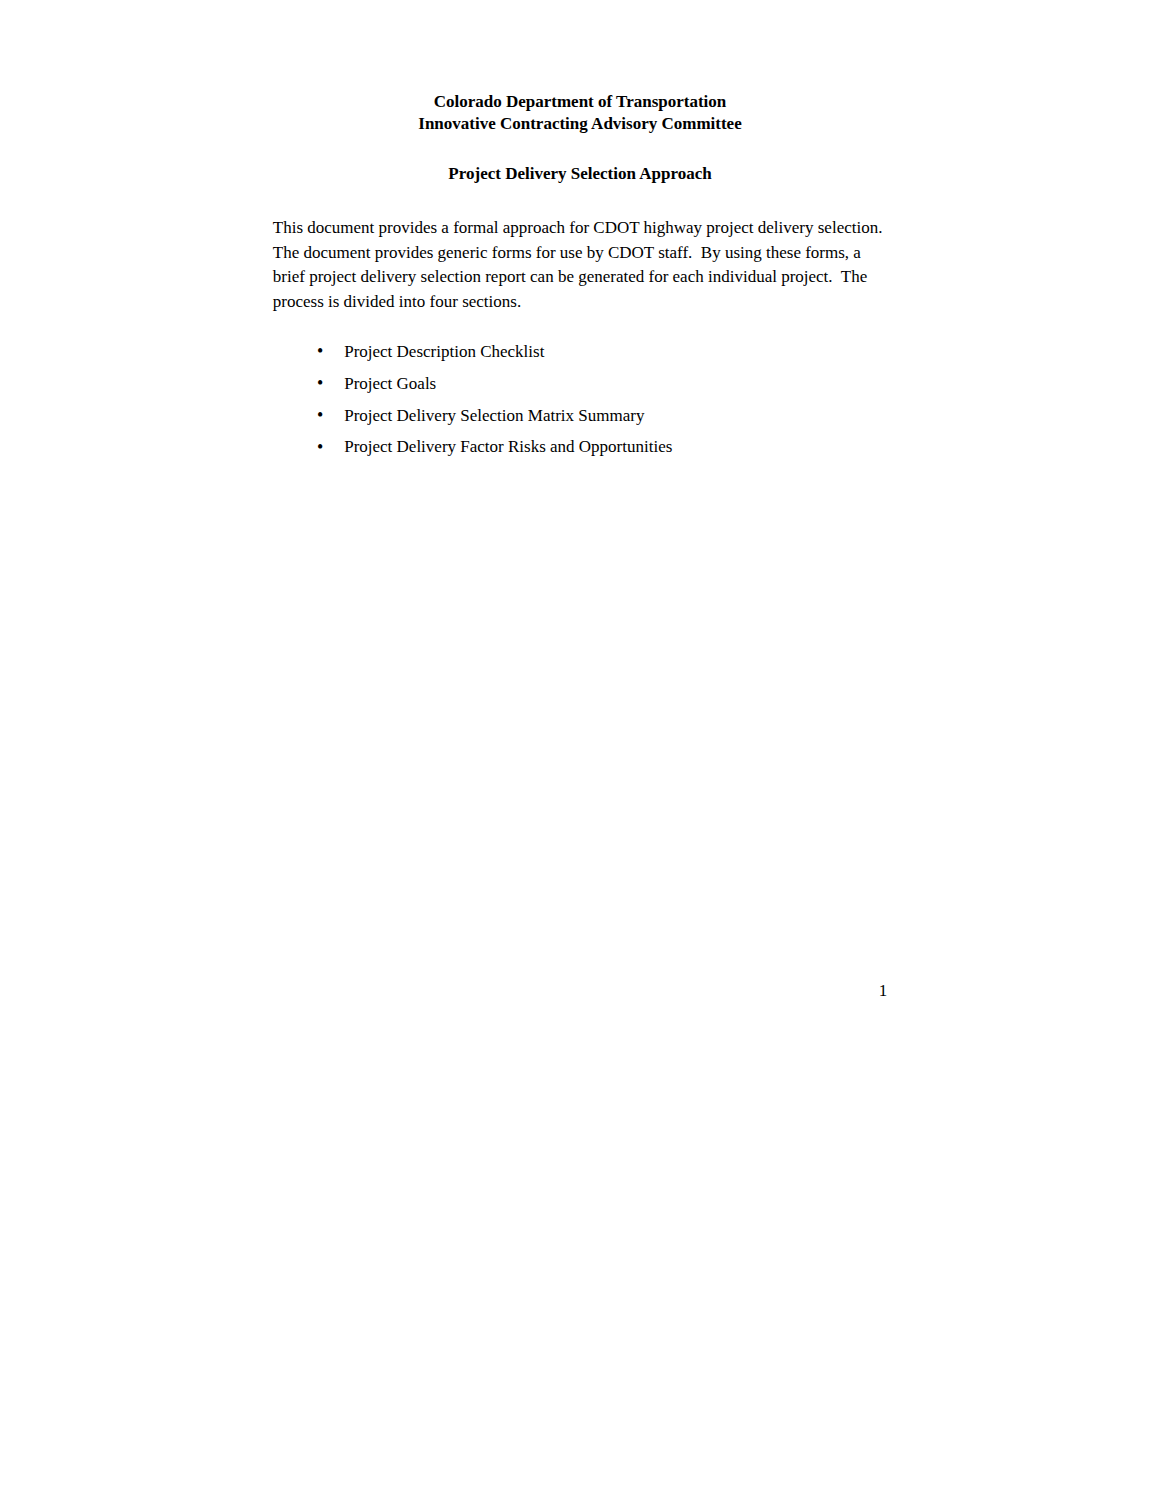Colorado Department of Transportation Innovative Contracting Advisory Committee
Project Delivery Selection Approach
This document provides a formal approach for CDOT highway project delivery selection. The document provides generic forms for use by CDOT staff. By using these forms, a brief project delivery selection report can be generated for each individual project. The process is divided into four sections.
Project Description Checklist
Project Goals
Project Delivery Selection Matrix Summary
Project Delivery Factor Risks and Opportunities
1